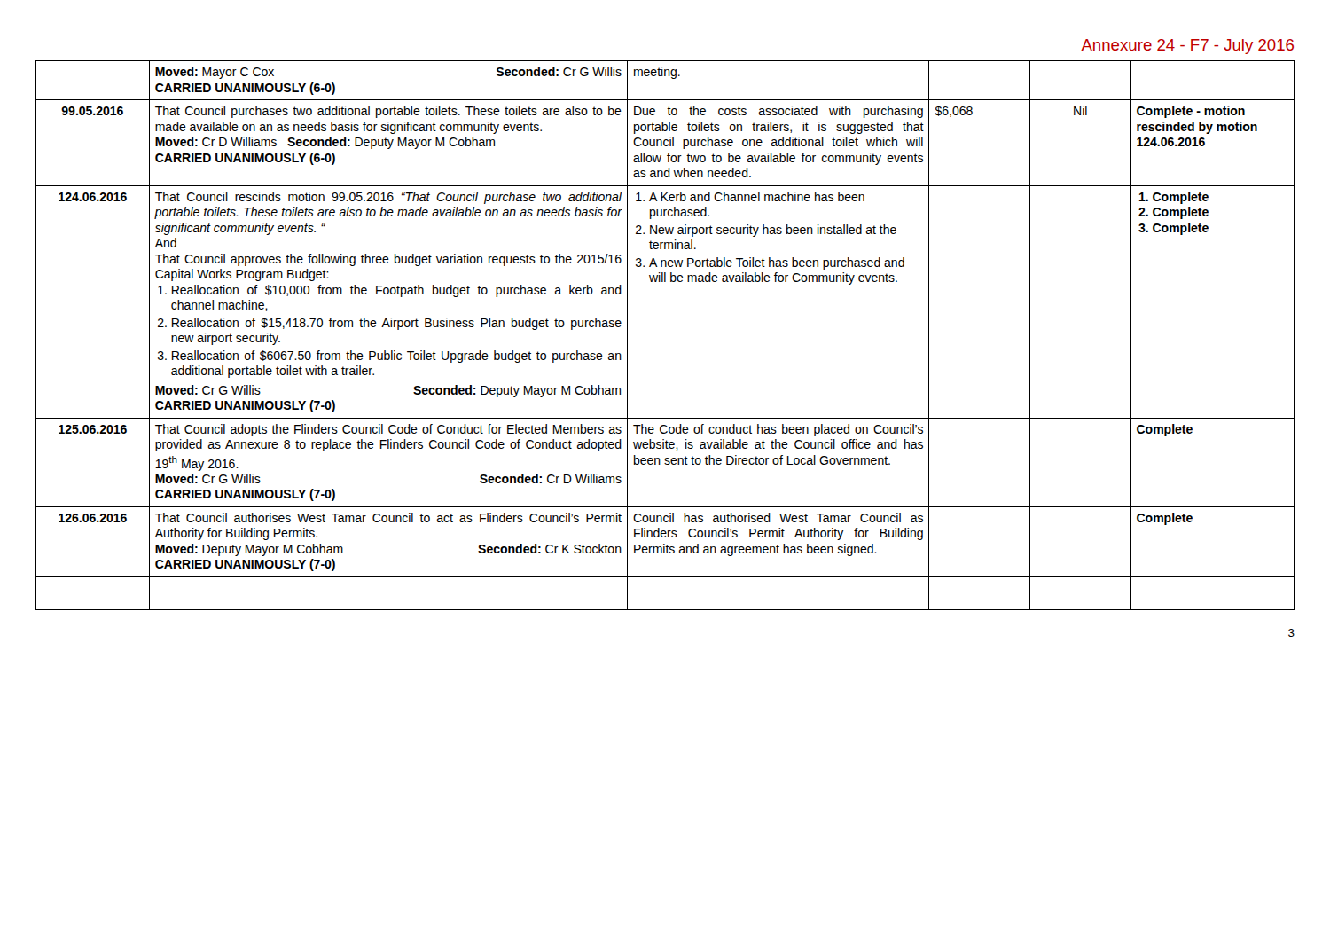Annexure 24 - F7 - July 2016
| | Moved: Mayor C Cox Seconded: Cr G Willis CARRIED UNANIMOUSLY (6-0) | meeting. | | | |
| 99.05.2016 | That Council purchases two additional portable toilets. These toilets are also to be made available on an as needs basis for significant community events. Moved: Cr D Williams Seconded: Deputy Mayor M Cobham CARRIED UNANIMOUSLY (6-0) | Due to the costs associated with purchasing portable toilets on trailers, it is suggested that Council purchase one additional toilet which will allow for two to be available for community events as and when needed. | $6,068 | Nil | Complete - motion rescinded by motion 124.06.2016 |
| 124.06.2016 | That Council rescinds motion 99.05.2016 “That Council purchase two additional portable toilets. These toilets are also to be made available on an as needs basis for significant community events. “ And That Council approves the following three budget variation requests to the 2015/16 Capital Works Program Budget: Reallocation of $10,000 from the Footpath budget to purchase a kerb and channel machine, Reallocation of $15,418.70 from the Airport Business Plan budget to purchase new airport security. Reallocation of $6067.50 from the Public Toilet Upgrade budget to purchase an additional portable toilet with a trailer. Moved: Cr G Willis Seconded: Deputy Mayor M Cobham CARRIED UNANIMOUSLY (7-0) | A Kerb and Channel machine has been purchased. New airport security has been installed at the terminal. A new Portable Toilet has been purchased and will be made available for Community events. | | | Complete Complete Complete |
| 125.06.2016 | That Council adopts the Flinders Council Code of Conduct for Elected Members as provided as Annexure 8 to replace the Flinders Council Code of Conduct adopted 19 th May 2016. Moved: Cr G Willis Seconded: Cr D Williams CARRIED UNANIMOUSLY (7-0) | The Code of conduct has been placed on Council’s website, is available at the Council office and has been sent to the Director of Local Government. | | | Complete |
| 126.06.2016 | That Council authorises West Tamar Council to act as Flinders Council’s Permit Authority for Building Permits. Moved: Deputy Mayor M Cobham Seconded: Cr K Stockton CARRIED UNANIMOUSLY (7-0) | Council has authorised West Tamar Council as Flinders Council’s Permit Authority for Building Permits and an agreement has been signed. | | | Complete |
3